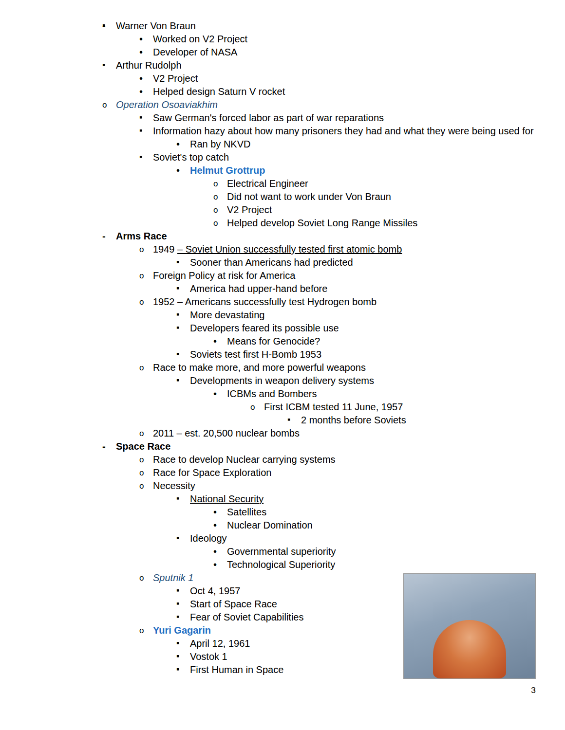Warner Von Braun
Worked on V2 Project
Developer of NASA
Arthur Rudolph
V2 Project
Helped design Saturn V rocket
Operation Osoaviakhim
Saw German's forced labor as part of war reparations
Information hazy about how many prisoners they had and what they were being used for
Ran by NKVD
Soviet's top catch
Helmut Grottrup
Electrical Engineer
Did not want to work under Von Braun
V2 Project
Helped develop Soviet Long Range Missiles
Arms Race
1949 – Soviet Union successfully tested first atomic bomb
Sooner than Americans had predicted
Foreign Policy at risk for America
America had upper-hand before
1952 – Americans successfully test Hydrogen bomb
More devastating
Developers feared its possible use
Means for Genocide?
Soviets test first H-Bomb 1953
Race to make more, and more powerful weapons
Developments in weapon delivery systems
ICBMs and Bombers
First ICBM tested 11 June, 1957
2 months before Soviets
2011 – est. 20,500 nuclear bombs
Space Race
Race to develop Nuclear carrying systems
Race for Space Exploration
Necessity
National Security
Satellites
Nuclear Domination
Ideology
Governmental superiority
Technological Superiority
Sputnik 1
Oct 4, 1957
Start of Space Race
Fear of Soviet Capabilities
Yuri Gagarin
April 12, 1961
Vostok 1
First Human in Space
Yuri Gagarin
3